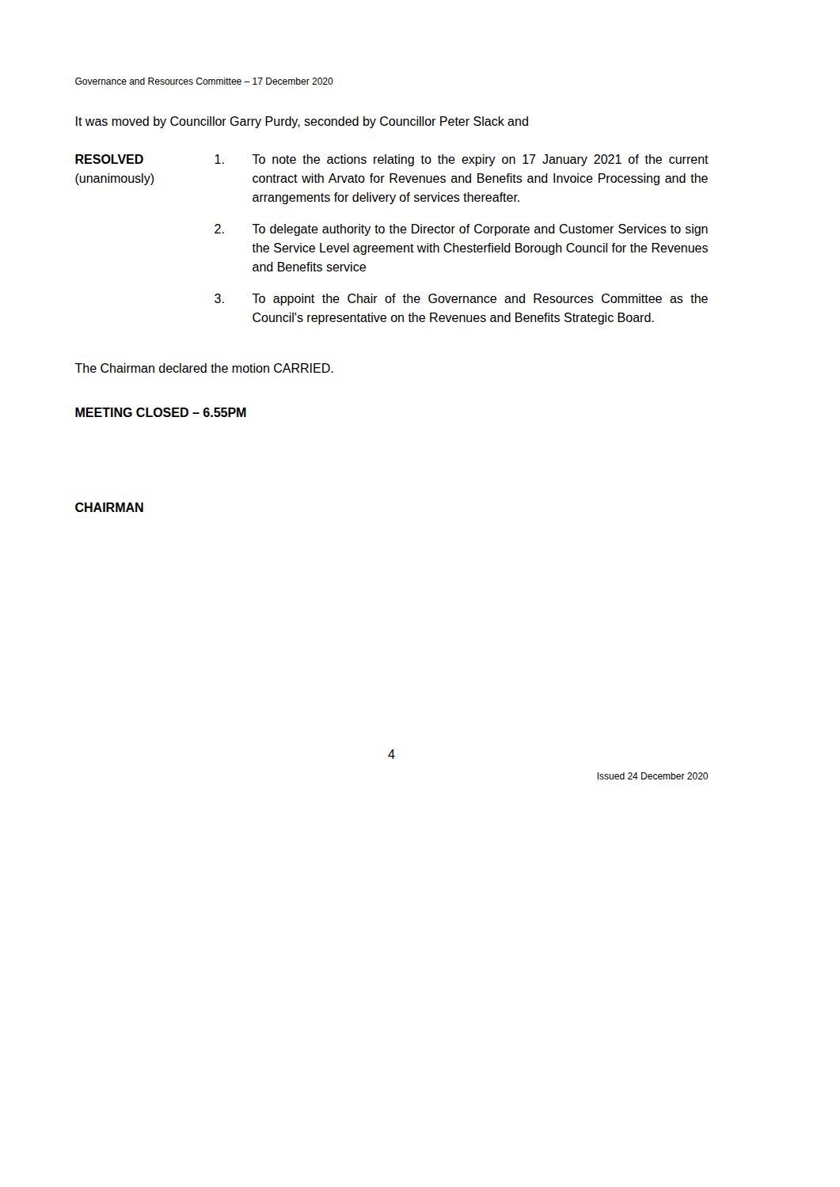Governance and Resources Committee – 17 December 2020
It was moved by Councillor Garry Purdy, seconded by Councillor Peter Slack and
| RESOLVED (unanimously) | 1. | To note the actions relating to the expiry on 17 January 2021 of the current contract with Arvato for Revenues and Benefits and Invoice Processing and the arrangements for delivery of services thereafter. |
| | 2. | To delegate authority to the Director of Corporate and Customer Services to sign the Service Level agreement with Chesterfield Borough Council for the Revenues and Benefits service |
| | 3. | To appoint the Chair of the Governance and Resources Committee as the Council's representative on the Revenues and Benefits Strategic Board. |
The Chairman declared the motion CARRIED.
MEETING CLOSED – 6.55PM
CHAIRMAN
4
Issued 24 December 2020